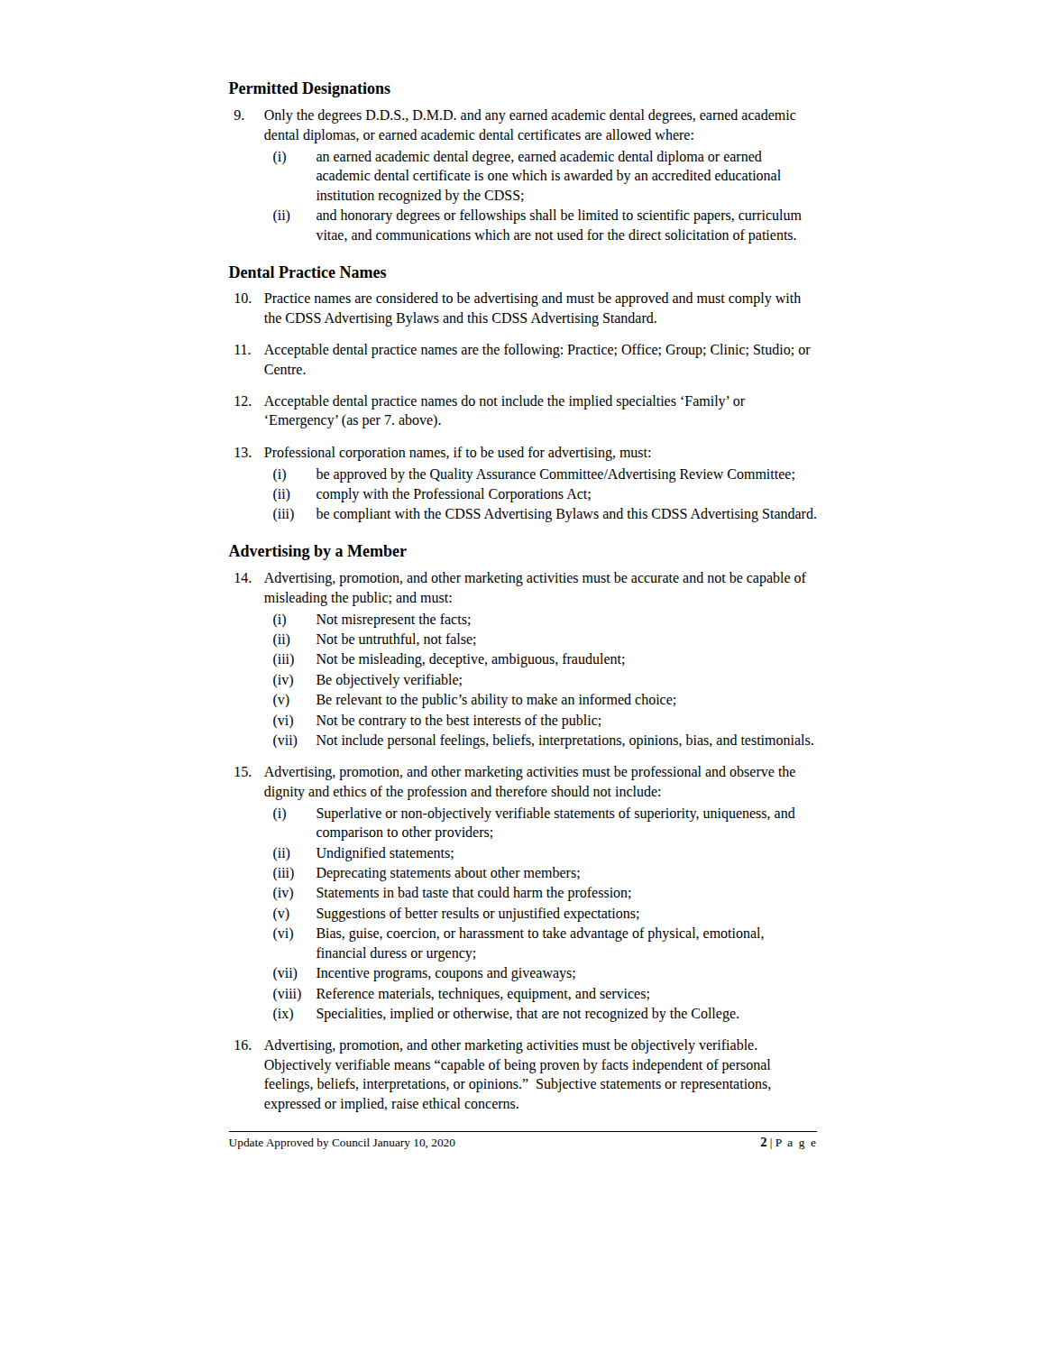Permitted Designations
9. Only the degrees D.D.S., D.M.D. and any earned academic dental degrees, earned academic dental diplomas, or earned academic dental certificates are allowed where:
(i) an earned academic dental degree, earned academic dental diploma or earned academic dental certificate is one which is awarded by an accredited educational institution recognized by the CDSS;
(ii) and honorary degrees or fellowships shall be limited to scientific papers, curriculum vitae, and communications which are not used for the direct solicitation of patients.
Dental Practice Names
10. Practice names are considered to be advertising and must be approved and must comply with the CDSS Advertising Bylaws and this CDSS Advertising Standard.
11. Acceptable dental practice names are the following: Practice; Office; Group; Clinic; Studio; or Centre.
12. Acceptable dental practice names do not include the implied specialties ‘Family’ or ‘Emergency’ (as per 7. above).
13. Professional corporation names, if to be used for advertising, must:
(i) be approved by the Quality Assurance Committee/Advertising Review Committee;
(ii) comply with the Professional Corporations Act;
(iii) be compliant with the CDSS Advertising Bylaws and this CDSS Advertising Standard.
Advertising by a Member
14. Advertising, promotion, and other marketing activities must be accurate and not be capable of misleading the public; and must:
(i) Not misrepresent the facts;
(ii) Not be untruthful, not false;
(iii) Not be misleading, deceptive, ambiguous, fraudulent;
(iv) Be objectively verifiable;
(v) Be relevant to the public’s ability to make an informed choice;
(vi) Not be contrary to the best interests of the public;
(vii) Not include personal feelings, beliefs, interpretations, opinions, bias, and testimonials.
15. Advertising, promotion, and other marketing activities must be professional and observe the dignity and ethics of the profession and therefore should not include:
(i) Superlative or non-objectively verifiable statements of superiority, uniqueness, and comparison to other providers;
(ii) Undignified statements;
(iii) Deprecating statements about other members;
(iv) Statements in bad taste that could harm the profession;
(v) Suggestions of better results or unjustified expectations;
(vi) Bias, guise, coercion, or harassment to take advantage of physical, emotional, financial duress or urgency;
(vii) Incentive programs, coupons and giveaways;
(viii) Reference materials, techniques, equipment, and services;
(ix) Specialities, implied or otherwise, that are not recognized by the College.
16. Advertising, promotion, and other marketing activities must be objectively verifiable. Objectively verifiable means “capable of being proven by facts independent of personal feelings, beliefs, interpretations, or opinions.” Subjective statements or representations, expressed or implied, raise ethical concerns.
Update Approved by Council January 10, 2020
2 | P a g e